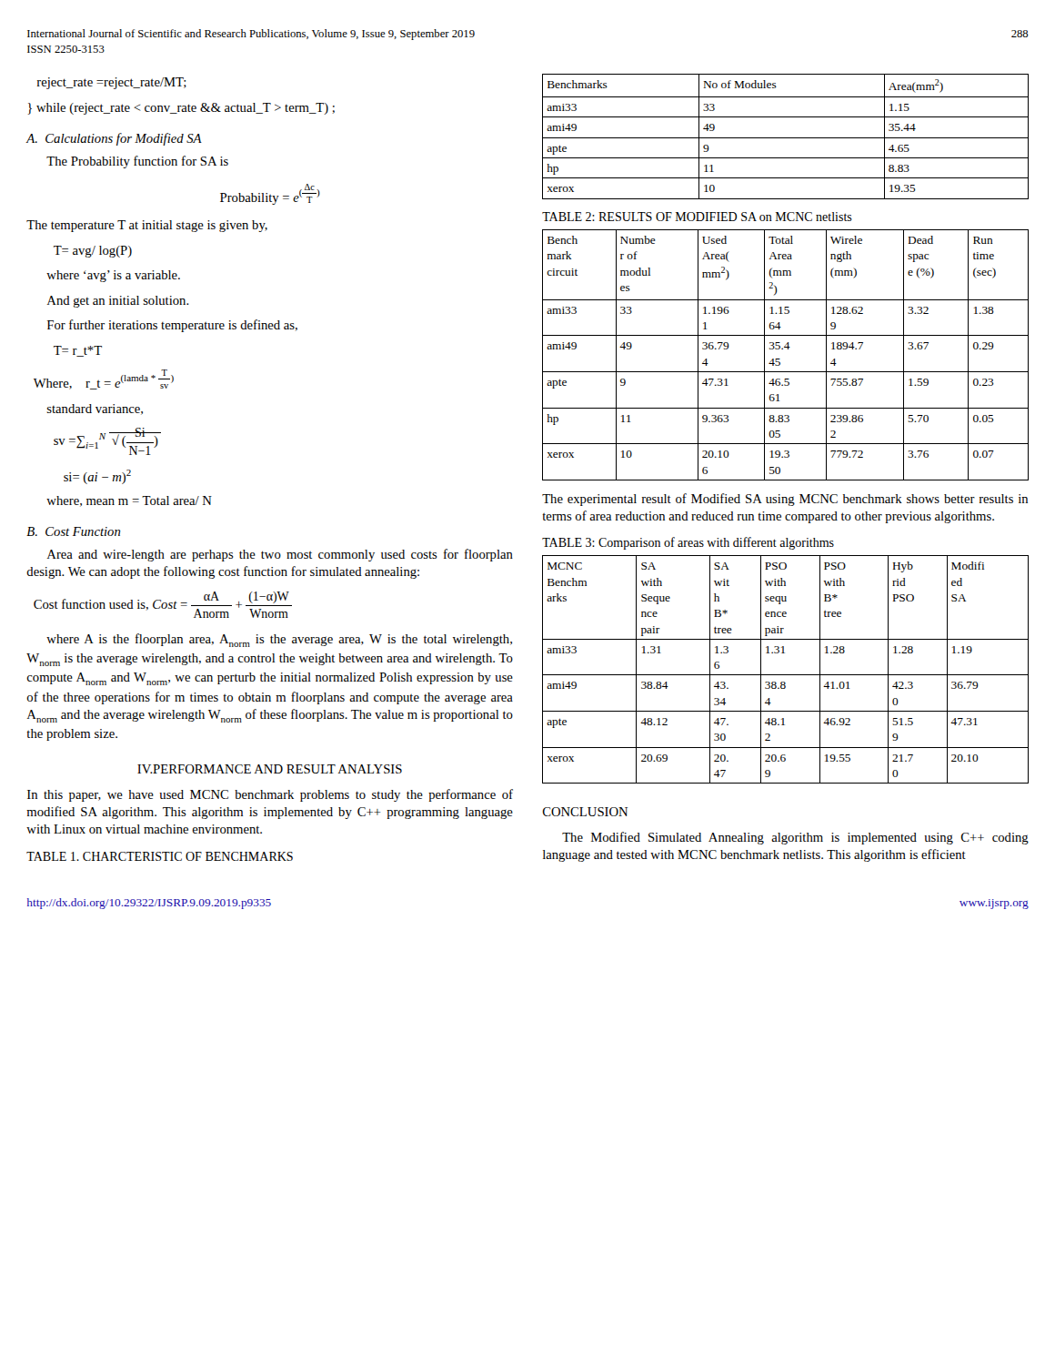International Journal of Scientific and Research Publications, Volume 9, Issue 9, September 2019
ISSN 2250-3153
288
reject_rate =reject_rate/MT;
} while (reject_rate < conv_rate && actual_T > term_T) ;
A. Calculations for Modified SA
The Probability function for SA is
Probability = e(Δc T)
The temperature T at initial stage is given by,
T= avg/ log(P)
where ‘avg’ is a variable.
And get an initial solution.
For further iterations temperature is defined as,
T= r_t*T
Where, r_t = e(lamda * Tsv)
standard variance,
sv =∑i=1N √(Si N−1)
si= (ai − m)2
where, mean m = Total area/ N
B. Cost Function
Area and wire-length are perhaps the two most commonly used costs for floorplan design. We can adopt the following cost function for simulated annealing:
Cost function used is, Cost = αA Anorm + (1−α)W Wnorm
where A is the floorplan area, Anorm is the average area, W is the total wirelength, Wnorm is the average wirelength, and a control the weight between area and wirelength. To compute Anorm and Wnorm, we can perturb the initial normalized Polish expression by use of the three operations for m times to obtain m floorplans and compute the average area Anorm and the average wirelength Wnorm of these floorplans. The value m is proportional to the problem size.
IV.PERFORMANCE AND RESULT ANALYSIS
In this paper, we have used MCNC benchmark problems to study the performance of modified SA algorithm. This algorithm is implemented by C++ programming language with Linux on virtual machine environment.
TABLE 1. CHARCTERISTIC OF BENCHMARKS
| Benchmarks | No of Modules | Area(mm 2 ) |
| ami33 | 33 | 1.15 |
| ami49 | 49 | 35.44 |
| apte | 9 | 4.65 |
| hp | 11 | 8.83 |
| xerox | 10 | 19.35 |
TABLE 2: RESULTS OF MODIFIED SA on MCNC netlists
| Bench mark circuit | Numbe r of modul es | Used Area( mm 2 ) | Total Area (mm 2 ) | Wirele ngth (mm) | Dead spac e (%) | Run time (sec) |
| ami33 | 33 | 1.196 1 | 1.15 64 | 128.62 9 | 3.32 | 1.38 |
| ami49 | 49 | 36.79 4 | 35.4 45 | 1894.7 4 | 3.67 | 0.29 |
| apte | 9 | 47.31 | 46.5 61 | 755.87 | 1.59 | 0.23 |
| hp | 11 | 9.363 | 8.83 05 | 239.86 2 | 5.70 | 0.05 |
| xerox | 10 | 20.10 6 | 19.3 50 | 779.72 | 3.76 | 0.07 |
The experimental result of Modified SA using MCNC benchmark shows better results in terms of area reduction and reduced run time compared to other previous algorithms.
TABLE 3: Comparison of areas with different algorithms
| MCNC Benchm arks | SA with Seque nce pair | SA wit h B* tree | PSO with sequ ence pair | PSO with B* tree | Hyb rid PSO | Modifi ed SA |
| ami33 | 1.31 | 1.3 6 | 1.31 | 1.28 | 1.28 | 1.19 |
| ami49 | 38.84 | 43. 34 | 38.8 4 | 41.01 | 42.3 0 | 36.79 |
| apte | 48.12 | 47. 30 | 48.1 2 | 46.92 | 51.5 9 | 47.31 |
| xerox | 20.69 | 20. 47 | 20.6 9 | 19.55 | 21.7 0 | 20.10 |
CONCLUSION
The Modified Simulated Annealing algorithm is implemented using C++ coding language and tested with MCNC benchmark netlists. This algorithm is efficient
http://dx.doi.org/10.29322/IJSRP.9.09.2019.p9335
www.ijsrp.org